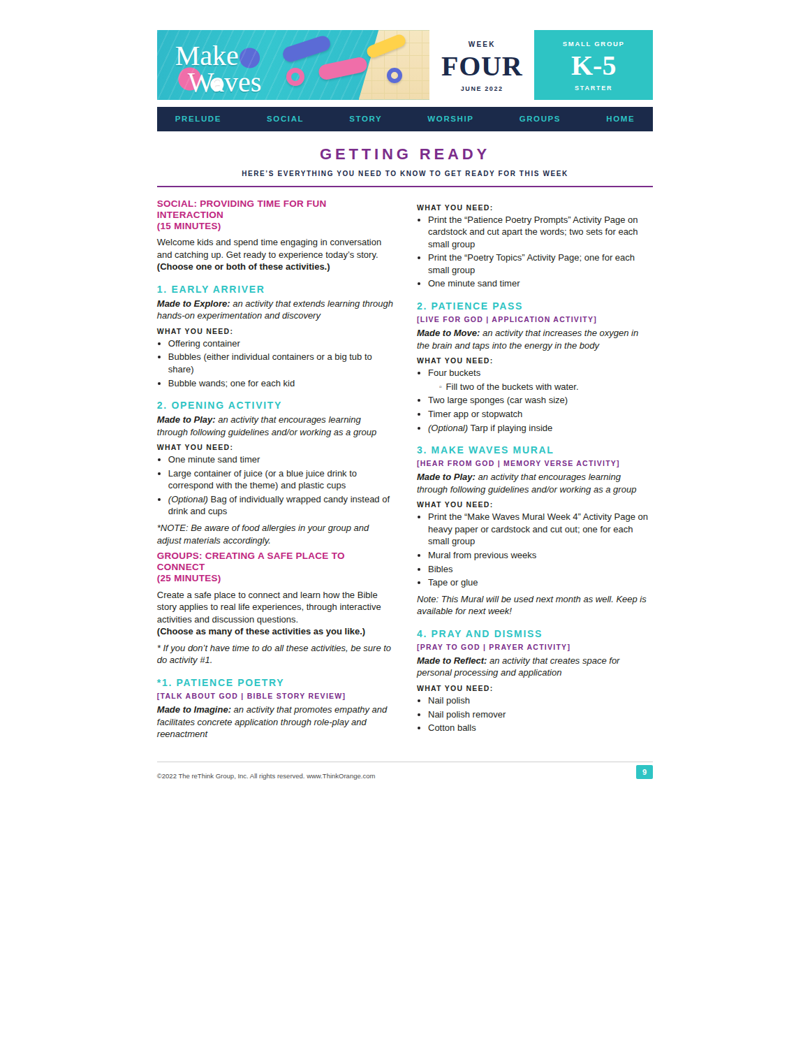MakeWaves
WEEK
FOUR
JUNE 2022
SMALL GROUP
K-5
STARTER
PRELUDE SOCIAL STORY WORSHIP GROUPS HOME
GETTING READY
HERE’S EVERYTHING YOU NEED TO KNOW TO GET READY FOR THIS WEEK
SOCIAL: PROVIDING TIME FOR FUN INTERACTION
(15 MINUTES)
Welcome kids and spend time engaging in conversation and catching up. Get ready to experience today’s story.
(Choose one or both of these activities.)
1. EARLY ARRIVER
Made to Explore: an activity that extends learning through hands-on experimentation and discovery
WHAT YOU NEED:
Offering container
Bubbles (either individual containers or a big tub to share)
Bubble wands; one for each kid
2. OPENING ACTIVITY
Made to Play: an activity that encourages learning through following guidelines and/or working as a group
WHAT YOU NEED:
One minute sand timer
Large container of juice (or a blue juice drink to correspond with the theme) and plastic cups
(Optional) Bag of individually wrapped candy instead of drink and cups
*NOTE: Be aware of food allergies in your group and adjust materials accordingly.
GROUPS: CREATING A SAFE PLACE TO CONNECT
(25 MINUTES)
Create a safe place to connect and learn how the Bible story applies to real life experiences, through interactive activities and discussion questions.
(Choose as many of these activities as you like.)
* If you don’t have time to do all these activities, be sure to do activity #1.
*1. PATIENCE POETRY
[TALK ABOUT GOD | BIBLE STORY REVIEW]
Made to Imagine: an activity that promotes empathy and facilitates concrete application through role-play and reenactment
WHAT YOU NEED:
Print the “Patience Poetry Prompts” Activity Page on cardstock and cut apart the words; two sets for each small group
Print the “Poetry Topics” Activity Page; one for each small group
One minute sand timer
2. PATIENCE PASS
[LIVE FOR GOD | APPLICATION ACTIVITY]
Made to Move: an activity that increases the oxygen in the brain and taps into the energy in the body
WHAT YOU NEED:
Four buckets
Fill two of the buckets with water.
Two large sponges (car wash size)
Timer app or stopwatch
(Optional) Tarp if playing inside
3. MAKE WAVES MURAL
[HEAR FROM GOD | MEMORY VERSE ACTIVITY]
Made to Play: an activity that encourages learning through following guidelines and/or working as a group
WHAT YOU NEED:
Print the “Make Waves Mural Week 4” Activity Page on heavy paper or cardstock and cut out; one for each small group
Mural from previous weeks
Bibles
Tape or glue
Note: This Mural will be used next month as well. Keep is available for next week!
4. PRAY AND DISMISS
[PRAY TO GOD | PRAYER ACTIVITY]
Made to Reflect: an activity that creates space for personal processing and application
WHAT YOU NEED:
Nail polish
Nail polish remover
Cotton balls
©2022 The reThink Group, Inc. All rights reserved. www.ThinkOrange.com
9